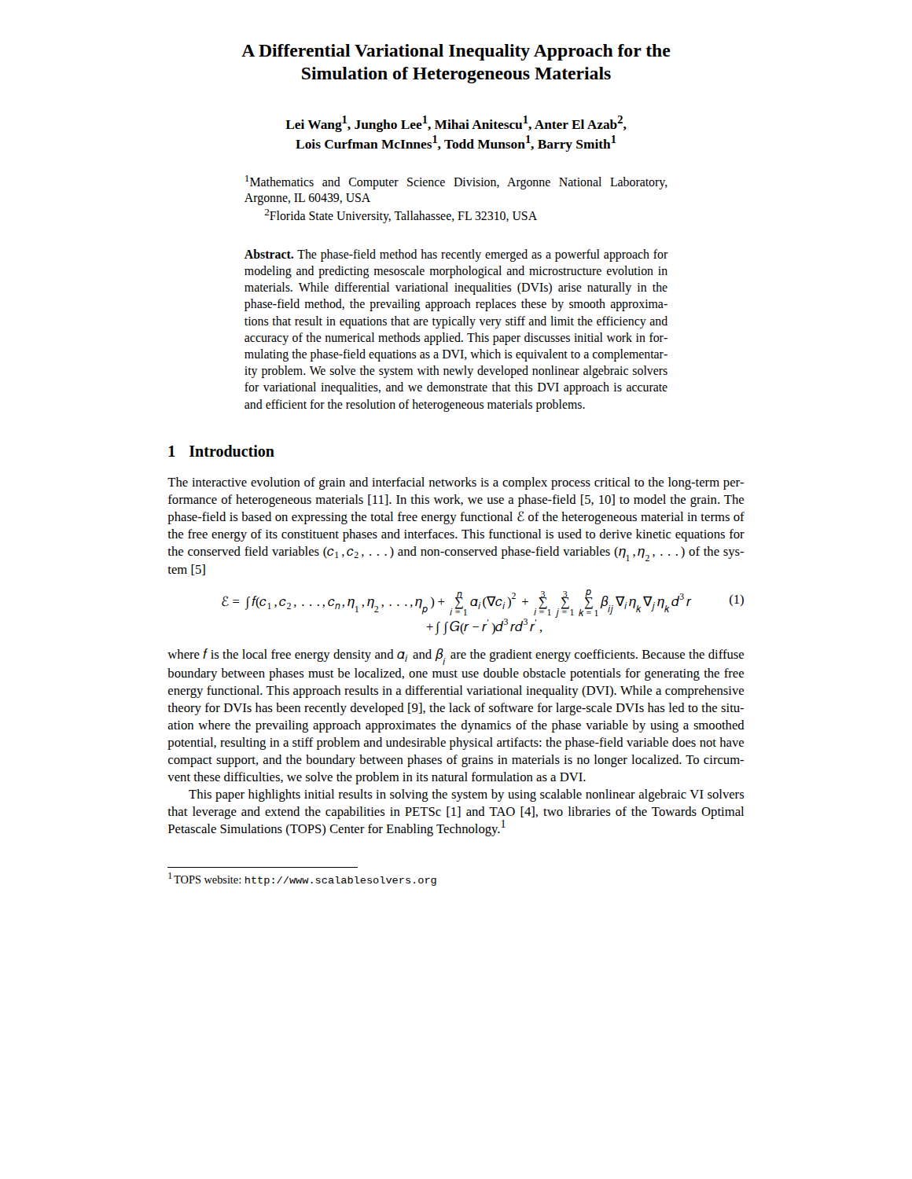A Differential Variational Inequality Approach for the
Simulation of Heterogeneous Materials
Lei Wang1, Jungho Lee1, Mihai Anitescu1, Anter El Azab2,
Lois Curfman McInnes1, Todd Munson1, Barry Smith1
1Mathematics and Computer Science Division, Argonne National Laboratory, Argonne, IL 60439, USA
2Florida State University, Tallahassee, FL 32310, USA
Abstract. The phase-field method has recently emerged as a powerful approach for modeling and predicting mesoscale morphological and microstructure evolution in materials. While differential variational inequalities (DVIs) arise naturally in the phase-field method, the prevailing approach replaces these by smooth approximations that result in equations that are typically very stiff and limit the efficiency and accuracy of the numerical methods applied. This paper discusses initial work in formulating the phase-field equations as a DVI, which is equivalent to a complementarity problem. We solve the system with newly developed nonlinear algebraic solvers for variational inequalities, and we demonstrate that this DVI approach is accurate and efficient for the resolution of heterogeneous materials problems.
1 Introduction
The interactive evolution of grain and interfacial networks is a complex process critical to the long-term performance of heterogeneous materials [11]. In this work, we use a phase-field [5, 10] to model the grain. The phase-field is based on expressing the total free energy functional ℰ of the heterogeneous material in terms of the free energy of its constituent phases and interfaces. This functional is used to derive kinetic equations for the conserved field variables (c1,c2,...) and non-conserved phase-field variables (η1,η2,...) of the system [5]
(1) ℰ = ∫ f (c1,c2,...,cn,η1,η2,...,ηp) + ∑i=1n αi (∇ci)2 + ∑i=13 ∑j=13 ∑k=1p βij ∇iηk ∇jηk d3r + ∫∫ G(r−r′) d3r d3r′ ,
where f is the local free energy density and αi and βi are the gradient energy coefficients. Because the diffuse boundary between phases must be localized, one must use double obstacle potentials for generating the free energy functional. This approach results in a differential variational inequality (DVI). While a comprehensive theory for DVIs has been recently developed [9], the lack of software for large-scale DVIs has led to the situation where the prevailing approach approximates the dynamics of the phase variable by using a smoothed potential, resulting in a stiff problem and undesirable physical artifacts: the phase-field variable does not have compact support, and the boundary between phases of grains in materials is no longer localized. To circumvent these difficulties, we solve the problem in its natural formulation as a DVI.
This paper highlights initial results in solving the system by using scalable nonlinear algebraic VI solvers that leverage and extend the capabilities in PETSc [1] and TAO [4], two libraries of the Towards Optimal Petascale Simulations (TOPS) Center for Enabling Technology.1
1TOPS website: http://www.scalablesolvers.org